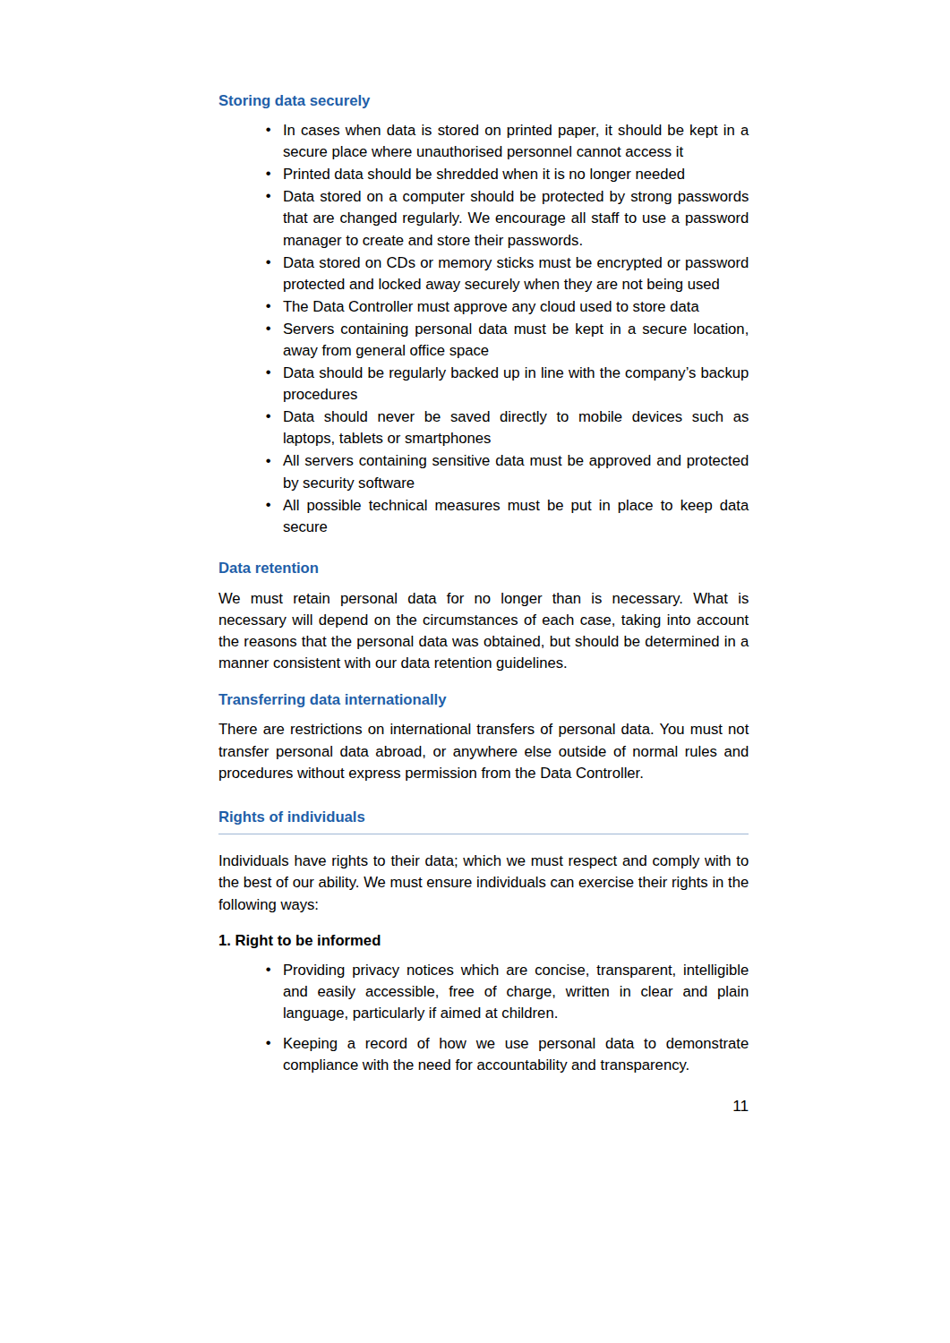Storing data securely
In cases when data is stored on printed paper, it should be kept in a secure place where unauthorised personnel cannot access it
Printed data should be shredded when it is no longer needed
Data stored on a computer should be protected by strong passwords that are changed regularly. We encourage all staff to use a password manager to create and store their passwords.
Data stored on CDs or memory sticks must be encrypted or password protected and locked away securely when they are not being used
The Data Controller must approve any cloud used to store data
Servers containing personal data must be kept in a secure location, away from general office space
Data should be regularly backed up in line with the company’s backup procedures
Data should never be saved directly to mobile devices such as laptops, tablets or smartphones
All servers containing sensitive data must be approved and protected by security software
All possible technical measures must be put in place to keep data secure
Data retention
We must retain personal data for no longer than is necessary. What is necessary will depend on the circumstances of each case, taking into account the reasons that the personal data was obtained, but should be determined in a manner consistent with our data retention guidelines.
Transferring data internationally
There are restrictions on international transfers of personal data. You must not transfer personal data abroad, or anywhere else outside of normal rules and procedures without express permission from the Data Controller.
Rights of individuals
Individuals have rights to their data; which we must respect and comply with to the best of our ability. We must ensure individuals can exercise their rights in the following ways:
1. Right to be informed
Providing privacy notices which are concise, transparent, intelligible and easily accessible, free of charge, written in clear and plain language, particularly if aimed at children.
Keeping a record of how we use personal data to demonstrate compliance with the need for accountability and transparency.
11